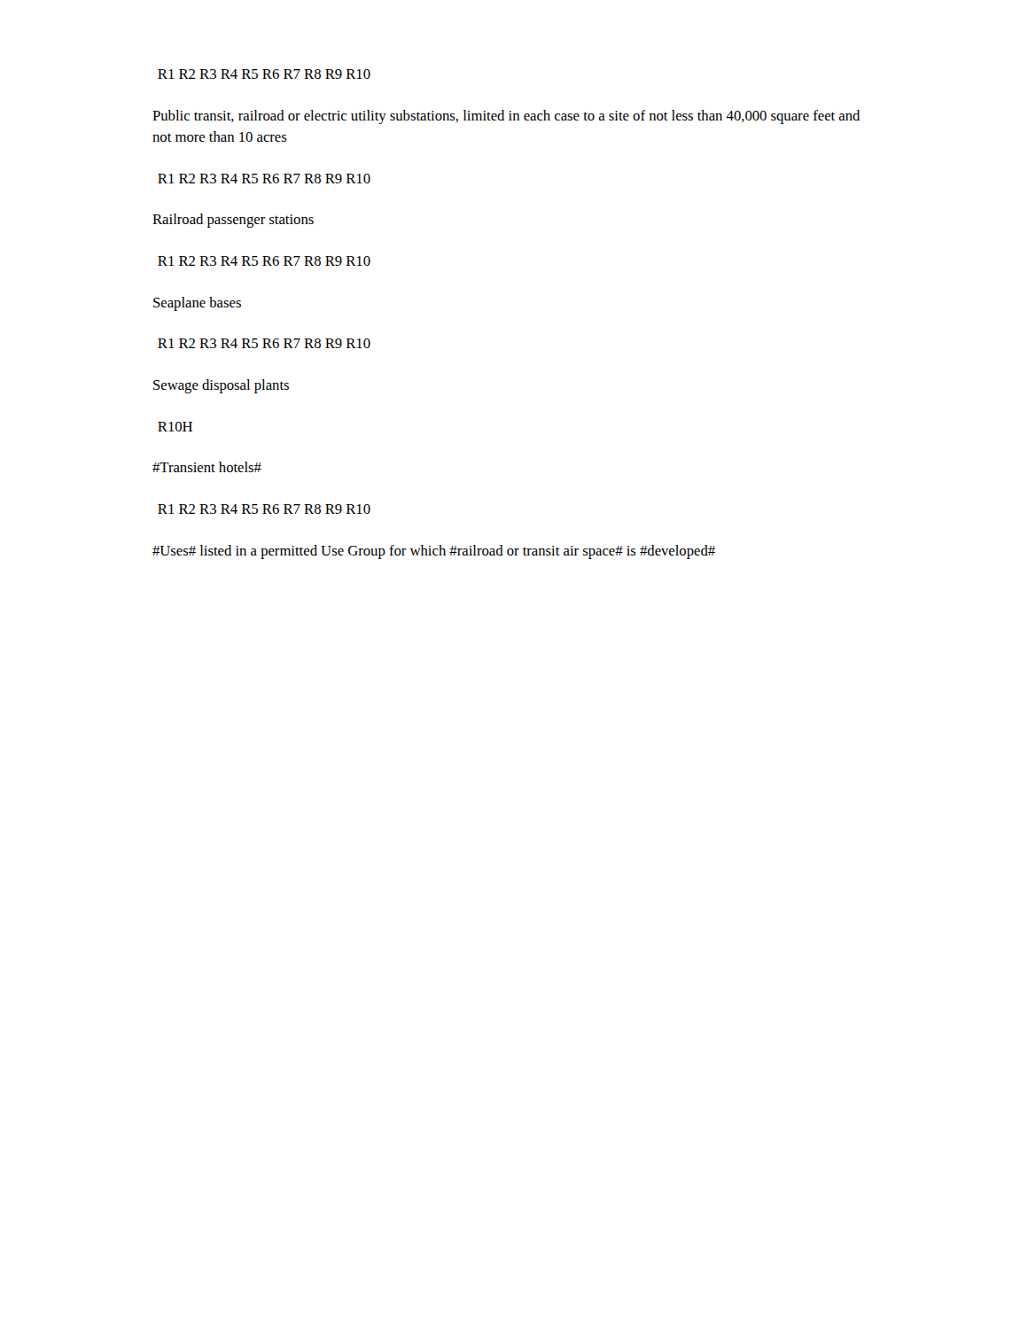R1 R2 R3 R4 R5 R6 R7 R8 R9 R10
Public transit, railroad or electric utility substations, limited in each case to a site of not less than 40,000 square feet and not more than 10 acres
R1 R2 R3 R4 R5 R6 R7 R8 R9 R10
Railroad passenger stations
R1 R2 R3 R4 R5 R6 R7 R8 R9 R10
Seaplane bases
R1 R2 R3 R4 R5 R6 R7 R8 R9 R10
Sewage disposal plants
R10H
#Transient hotels#
R1 R2 R3 R4 R5 R6 R7 R8 R9 R10
#Uses# listed in a permitted Use Group for which #railroad or transit air space# is #developed#